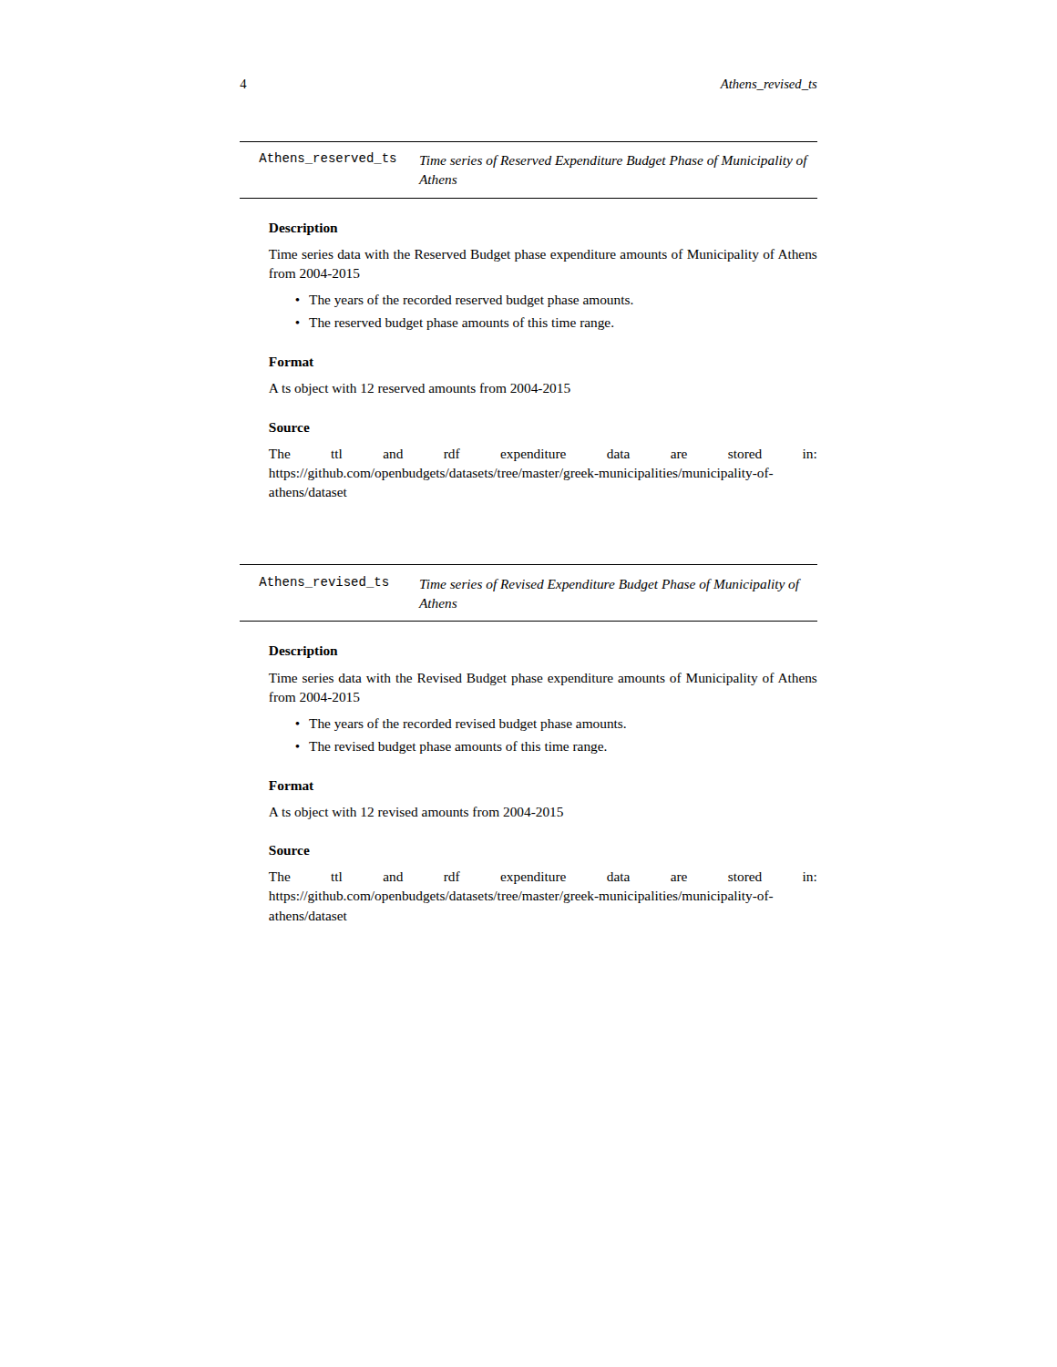4 Athens_revised_ts
Athens_reserved_ts
Time series of Reserved Expenditure Budget Phase of Municipality of Athens
Description
Time series data with the Reserved Budget phase expenditure amounts of Municipality of Athens from 2004-2015
The years of the recorded reserved budget phase amounts.
The reserved budget phase amounts of this time range.
Format
A ts object with 12 reserved amounts from 2004-2015
Source
The ttl and rdf expenditure data are stored in: https://github.com/openbudgets/datasets/tree/master/greek-municipalities/municipality-of-athens/dataset
Athens_revised_ts
Time series of Revised Expenditure Budget Phase of Municipality of Athens
Description
Time series data with the Revised Budget phase expenditure amounts of Municipality of Athens from 2004-2015
The years of the recorded revised budget phase amounts.
The revised budget phase amounts of this time range.
Format
A ts object with 12 revised amounts from 2004-2015
Source
The ttl and rdf expenditure data are stored in: https://github.com/openbudgets/datasets/tree/master/greek-municipalities/municipality-of-athens/dataset